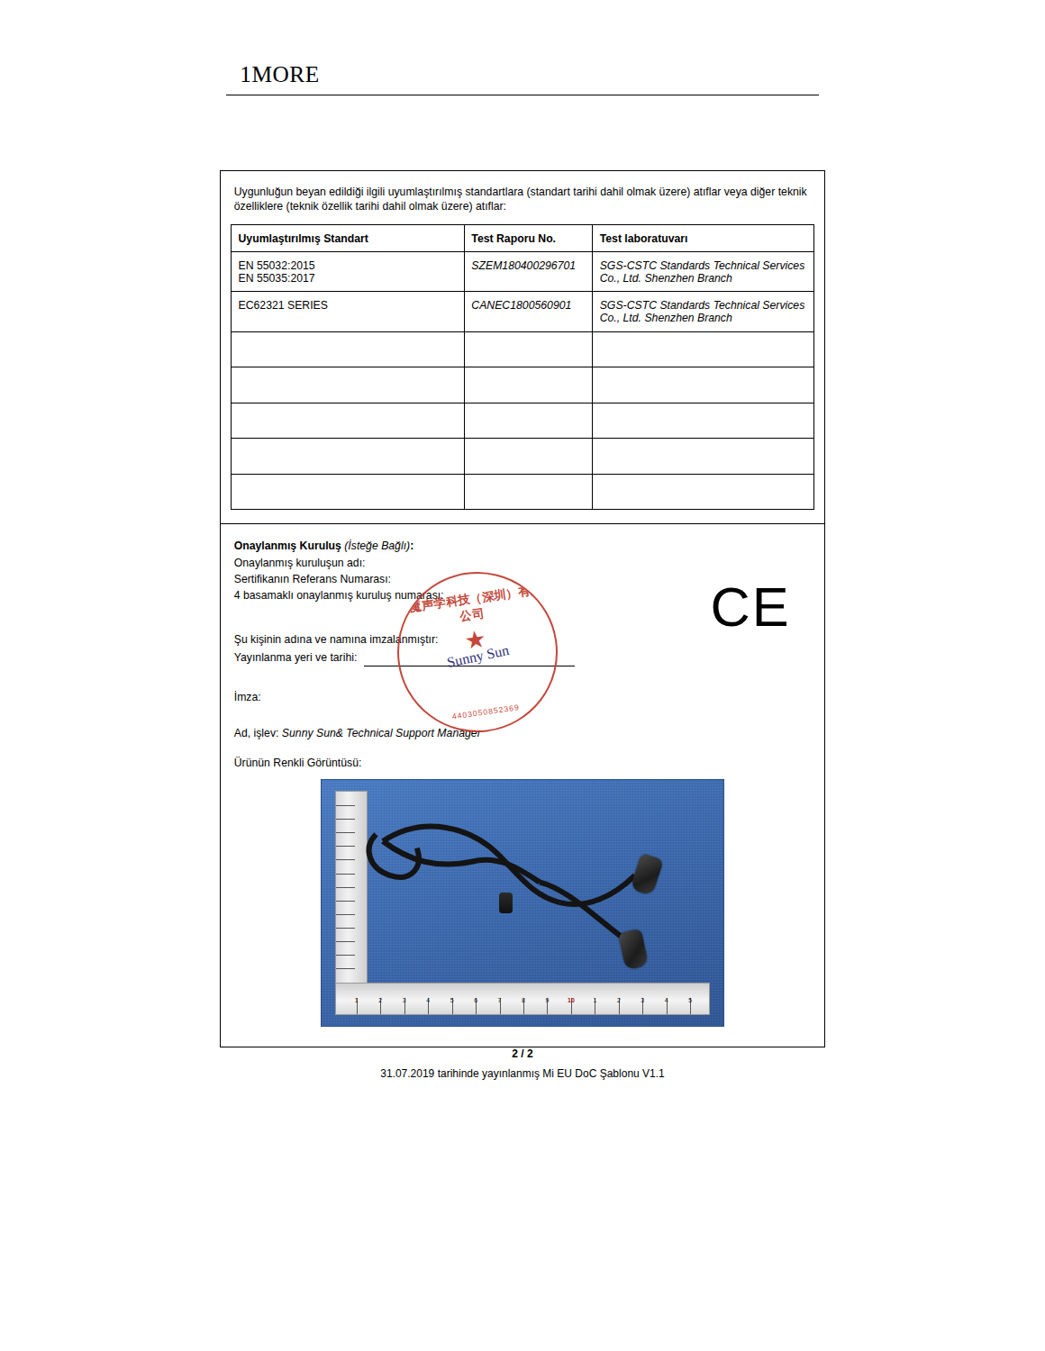1MORE
Uygunluğun beyan edildiği ilgili uyumlaştırılmış standartlara (standart tarihi dahil olmak üzere) atıflar veya diğer teknik özelliklere (teknik özellik tarihi dahil olmak üzere) atıflar:
| Uyumlaştırılmış Standart | Test Raporu No. | Test laboratuvarı |
| --- | --- | --- |
| EN 55032:2015 EN 55035:2017 | SZEM180400296701 | SGS-CSTC Standards Technical Services Co., Ltd. Shenzhen Branch |
| EC62321 SERIES | CANEC1800560901 | SGS-CSTC Standards Technical Services Co., Ltd. Shenzhen Branch |
Onaylanmış Kuruluş (İsteğe Bağlı):
Onaylanmış kuruluşun adı:
Sertifikanın Referans Numarası:
4 basamaklı onaylanmış kuruluş numarası:
Şu kişinin adına ve namına imzalanmıştır:
Yayınlanma yeri ve tarihi:
İmza:
Ad, işlev: Sunny Sun& Technical Support Manager
Ürünün Renkli Görüntüsü:
万魔声学科技（深圳）有限公司
★
Sunny Sun
4403050852369
CE
1
2
3
4
5
6
7
8
9
10
1
2
3
4
5
2 / 2
31.07.2019 tarihinde yayınlanmış Mi EU DoC Şablonu V1.1